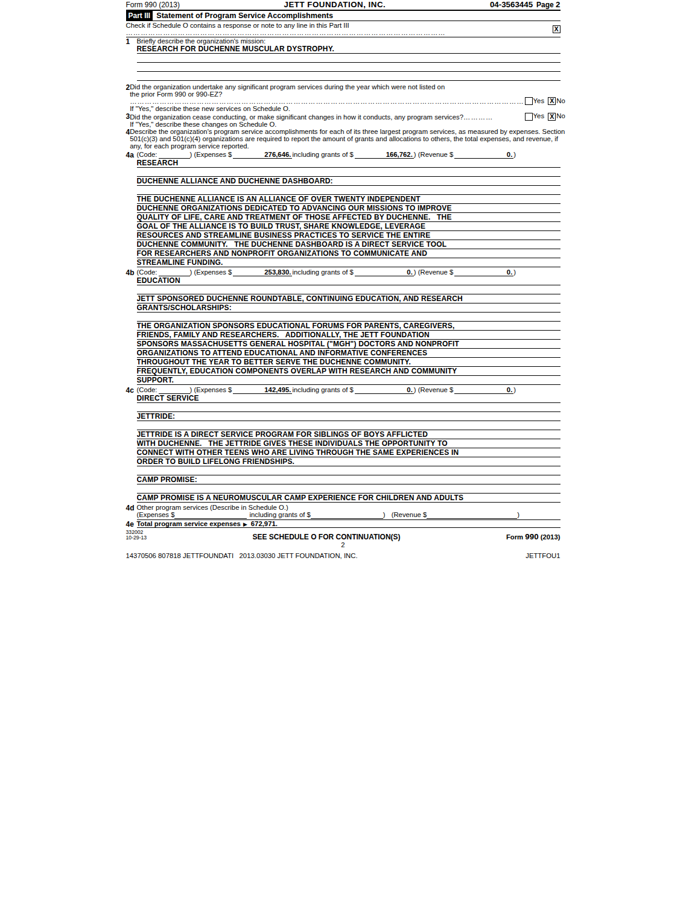Form 990 (2013)
JETT FOUNDATION, INC.
04-3563445Page 2
Part III
Statement of Program Service Accomplishments
Check if Schedule O contains a response or note to any line in this Part III …………………………………………………………………………………………………………………
| 1 | Briefly describe the organization's mission: RESEARCH FOR DUCHENNE MUSCULAR DYSTROPHY. |
| 2 | Did the organization undertake any significant program services during the year which were not listed on the prior Form 990 or 990-EZ? …………………………………………………………………………………………………………………………………………… Yes No If "Yes," describe these new services on Schedule O. |
| 3 | Did the organization cease conducting, or make significant changes in how it conducts, any program services? ………… Yes No If "Yes," describe these changes on Schedule O. |
| 4 | Describe the organization's program service accomplishments for each of its three largest program services, as measured by expenses. Section 501(c)(3) and 501(c)(4) organizations are required to report the amount of grants and allocations to others, the total expenses, and revenue, if any, for each program service reported. |
| 4a | (Code: ) (Expenses $ 276,646. including grants of $ 166,762. ) (Revenue $ 0. ) RESEARCH DUCHENNE ALLIANCE AND DUCHENNE DASHBOARD: THE DUCHENNE ALLIANCE IS AN ALLIANCE OF OVER TWENTY INDEPENDENT DUCHENNE ORGANIZATIONS DEDICATED TO ADVANCING OUR MISSIONS TO IMPROVE QUALITY OF LIFE, CARE AND TREATMENT OF THOSE AFFECTED BY DUCHENNE. THE GOAL OF THE ALLIANCE IS TO BUILD TRUST, SHARE KNOWLEDGE, LEVERAGE RESOURCES AND STREAMLINE BUSINESS PRACTICES TO SERVICE THE ENTIRE DUCHENNE COMMUNITY. THE DUCHENNE DASHBOARD IS A DIRECT SERVICE TOOL FOR RESEARCHERS AND NONPROFIT ORGANIZATIONS TO COMMUNICATE AND STREAMLINE FUNDING. |
| 4b | (Code: ) (Expenses $ 253,830. including grants of $ 0. ) (Revenue $ 0. ) EDUCATION JETT SPONSORED DUCHENNE ROUNDTABLE, CONTINUING EDUCATION, AND RESEARCH GRANTS/SCHOLARSHIPS: THE ORGANIZATION SPONSORS EDUCATIONAL FORUMS FOR PARENTS, CAREGIVERS, FRIENDS, FAMILY AND RESEARCHERS. ADDITIONALLY, THE JETT FOUNDATION SPONSORS MASSACHUSETTS GENERAL HOSPITAL ("MGH") DOCTORS AND NONPROFIT ORGANIZATIONS TO ATTEND EDUCATIONAL AND INFORMATIVE CONFERENCES THROUGHOUT THE YEAR TO BETTER SERVE THE DUCHENNE COMMUNITY. FREQUENTLY, EDUCATION COMPONENTS OVERLAP WITH RESEARCH AND COMMUNITY SUPPORT. |
| 4c | (Code: ) (Expenses $ 142,495. including grants of $ 0. ) (Revenue $ 0. ) DIRECT SERVICE JETTRIDE: JETTRIDE IS A DIRECT SERVICE PROGRAM FOR SIBLINGS OF BOYS AFFLICTED WITH DUCHENNE. THE JETTRIDE GIVES THESE INDIVIDUALS THE OPPORTUNITY TO CONNECT WITH OTHER TEENS WHO ARE LIVING THROUGH THE SAME EXPERIENCES IN ORDER TO BUILD LIFELONG FRIENDSHIPS. CAMP PROMISE: CAMP PROMISE IS A NEUROMUSCULAR CAMP EXPERIENCE FOR CHILDREN AND ADULTS |
| 4d | Other program services (Describe in Schedule O.) (Expenses $ including grants of $ ) (Revenue $ ) |
| 4e | Total program service expenses 672,971. |
332002
10-29-13
SEE SCHEDULE O FOR CONTINUATION(S)
Form 990 (2013)
2
14370506 807818 JETTFOUNDATI 2013.03030 JETT FOUNDATION, INC.
JETTFOU1